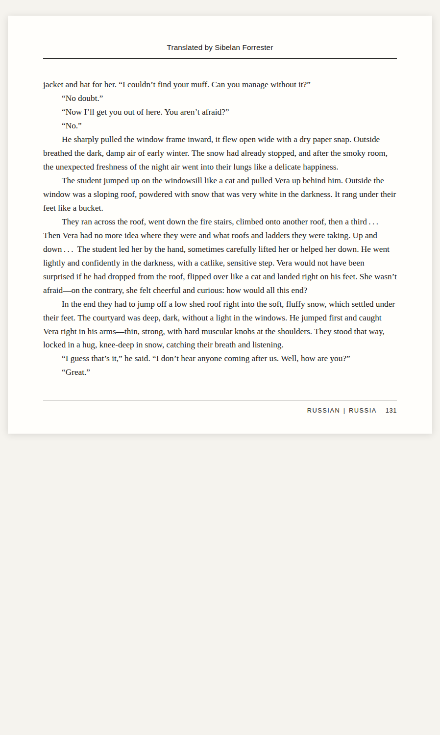Translated by Sibelan Forrester
jacket and hat for her. “I couldn’t find your muff. Can you manage without it?”
“No doubt.”
“Now I’ll get you out of here. You aren’t afraid?”
“No.”
He sharply pulled the window frame inward, it flew open wide with a dry paper snap. Outside breathed the dark, damp air of early winter. The snow had already stopped, and after the smoky room, the unexpected freshness of the night air went into their lungs like a delicate happiness.
The student jumped up on the windowsill like a cat and pulled Vera up behind him. Outside the window was a sloping roof, powdered with snow that was very white in the darkness. It rang under their feet like a bucket.
They ran across the roof, went down the fire stairs, climbed onto another roof, then a third . . .  Then Vera had no more idea where they were and what roofs and ladders they were taking. Up and down . . .  The student led her by the hand, sometimes carefully lifted her or helped her down. He went lightly and confidently in the darkness, with a catlike, sensitive step. Vera would not have been surprised if he had dropped from the roof, flipped over like a cat and landed right on his feet. She wasn’t afraid—on the contrary, she felt cheerful and curious: how would all this end?
In the end they had to jump off a low shed roof right into the soft, fluffy snow, which settled under their feet. The courtyard was deep, dark, without a light in the windows. He jumped first and caught Vera right in his arms—thin, strong, with hard muscular knobs at the shoulders. They stood that way, locked in a hug, knee-deep in snow, catching their breath and listening.
“I guess that’s it,” he said. “I don’t hear anyone coming after us. Well, how are you?”
“Great.”
Russian|Russia 131